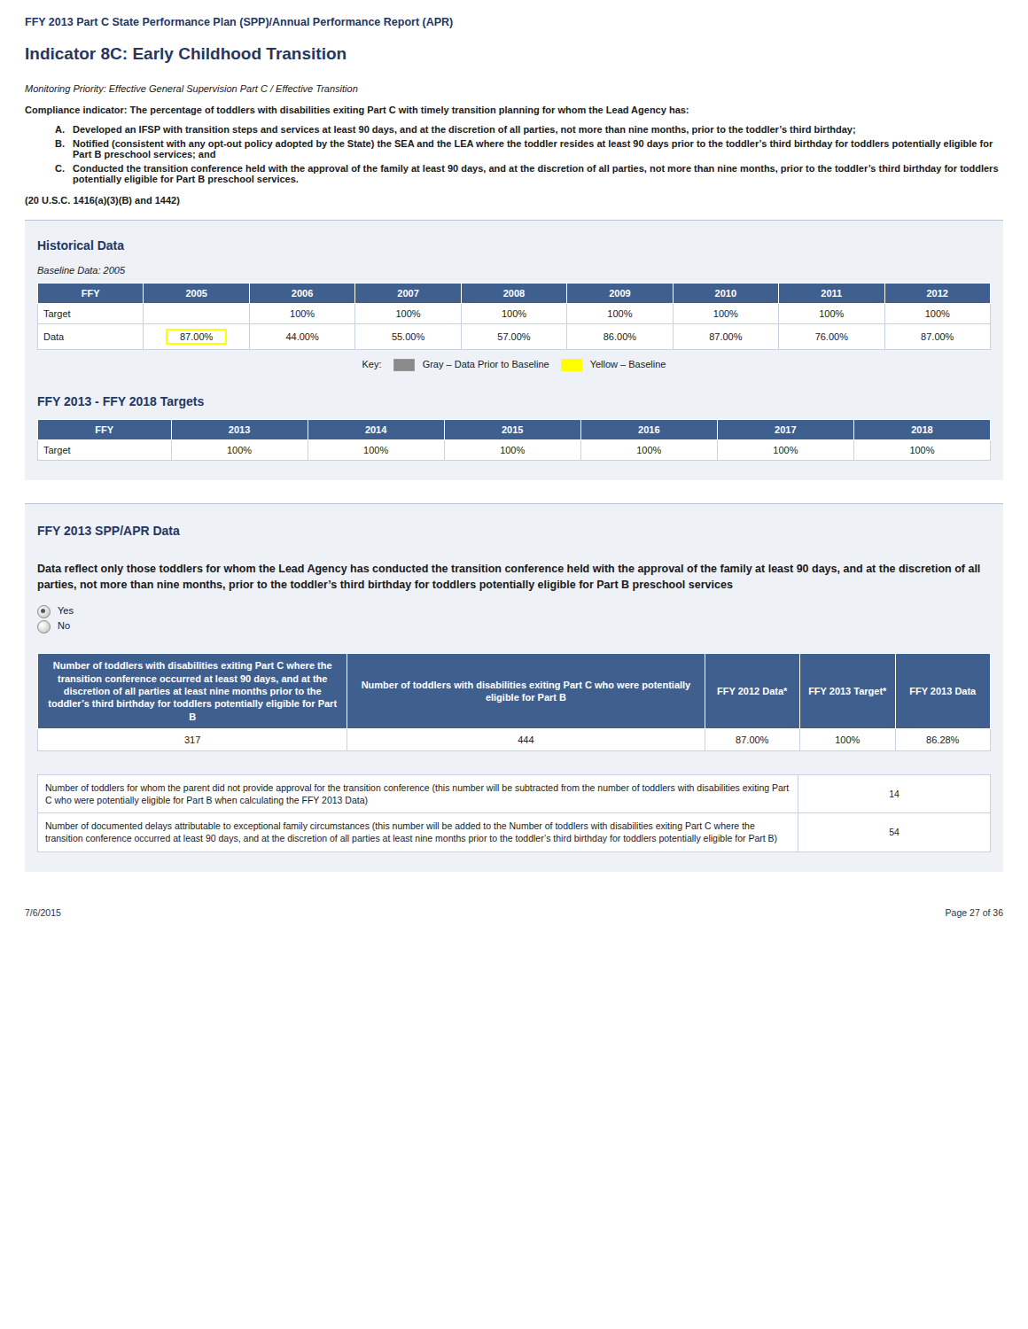FFY 2013 Part C State Performance Plan (SPP)/Annual Performance Report (APR)
Indicator 8C: Early Childhood Transition
Monitoring Priority: Effective General Supervision Part C / Effective Transition
Compliance indicator: The percentage of toddlers with disabilities exiting Part C with timely transition planning for whom the Lead Agency has:
Developed an IFSP with transition steps and services at least 90 days, and at the discretion of all parties, not more than nine months, prior to the toddler’s third birthday;
Notified (consistent with any opt-out policy adopted by the State) the SEA and the LEA where the toddler resides at least 90 days prior to the toddler’s third birthday for toddlers potentially eligible for Part B preschool services; and
Conducted the transition conference held with the approval of the family at least 90 days, and at the discretion of all parties, not more than nine months, prior to the toddler’s third birthday for toddlers potentially eligible for Part B preschool services.
(20 U.S.C. 1416(a)(3)(B) and 1442)
Historical Data
Baseline Data: 2005
| FFY | 2005 | 2006 | 2007 | 2008 | 2009 | 2010 | 2011 | 2012 |
| --- | --- | --- | --- | --- | --- | --- | --- | --- |
| Target | | 100% | 100% | 100% | 100% | 100% | 100% | 100% |
| Data | 87.00% | 44.00% | 55.00% | 57.00% | 86.00% | 87.00% | 76.00% | 87.00% |
Key: Gray – Data Prior to Baseline Yellow – Baseline
FFY 2013 - FFY 2018 Targets
| FFY | 2013 | 2014 | 2015 | 2016 | 2017 | 2018 |
| --- | --- | --- | --- | --- | --- | --- |
| Target | 100% | 100% | 100% | 100% | 100% | 100% |
FFY 2013 SPP/APR Data
Data reflect only those toddlers for whom the Lead Agency has conducted the transition conference held with the approval of the family at least 90 days, and at the discretion of all parties, not more than nine months, prior to the toddler’s third birthday for toddlers potentially eligible for Part B preschool services
Yes
No
| Number of toddlers with disabilities exiting Part C where the transition conference occurred at least 90 days, and at the discretion of all parties at least nine months prior to the toddler’s third birthday for toddlers potentially eligible for Part B | Number of toddlers with disabilities exiting Part C who were potentially eligible for Part B | FFY 2012 Data* | FFY 2013 Target* | FFY 2013 Data |
| --- | --- | --- | --- | --- |
| 317 | 444 | 87.00% | 100% | 86.28% |
| Number of toddlers for whom the parent did not provide approval for the transition conference (this number will be subtracted from the number of toddlers with disabilities exiting Part C who were potentially eligible for Part B when calculating the FFY 2013 Data) | 14 |
| Number of documented delays attributable to exceptional family circumstances (this number will be added to the Number of toddlers with disabilities exiting Part C where the transition conference occurred at least 90 days, and at the discretion of all parties at least nine months prior to the toddler’s third birthday for toddlers potentially eligible for Part B) | 54 |
7/6/2015
Page 27 of 36